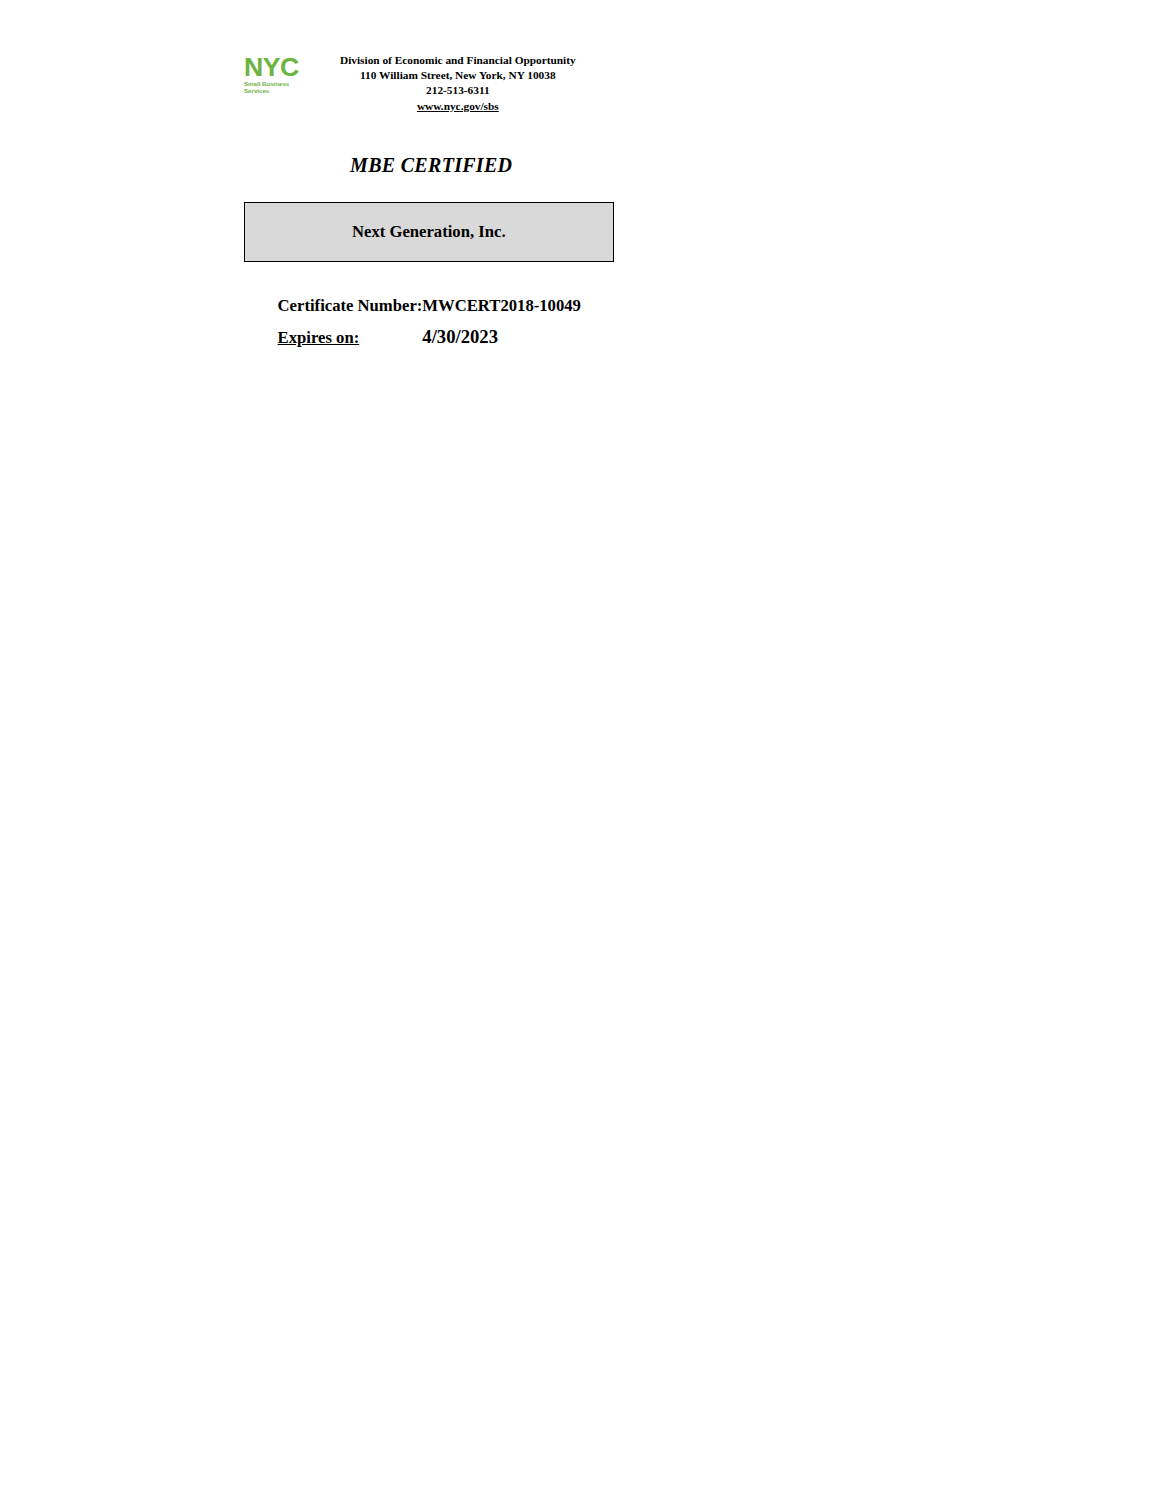NYC
Small Business
Services
Division of Economic and Financial Opportunity
110 William Street, New York, NY 10038
212-513-6311
www.nyc.gov/sbs
MBE CERTIFIED
Next Generation, Inc.
| Certificate Number: | MWCERT2018-10049 |
| Expires on: | 4/30/2023 |